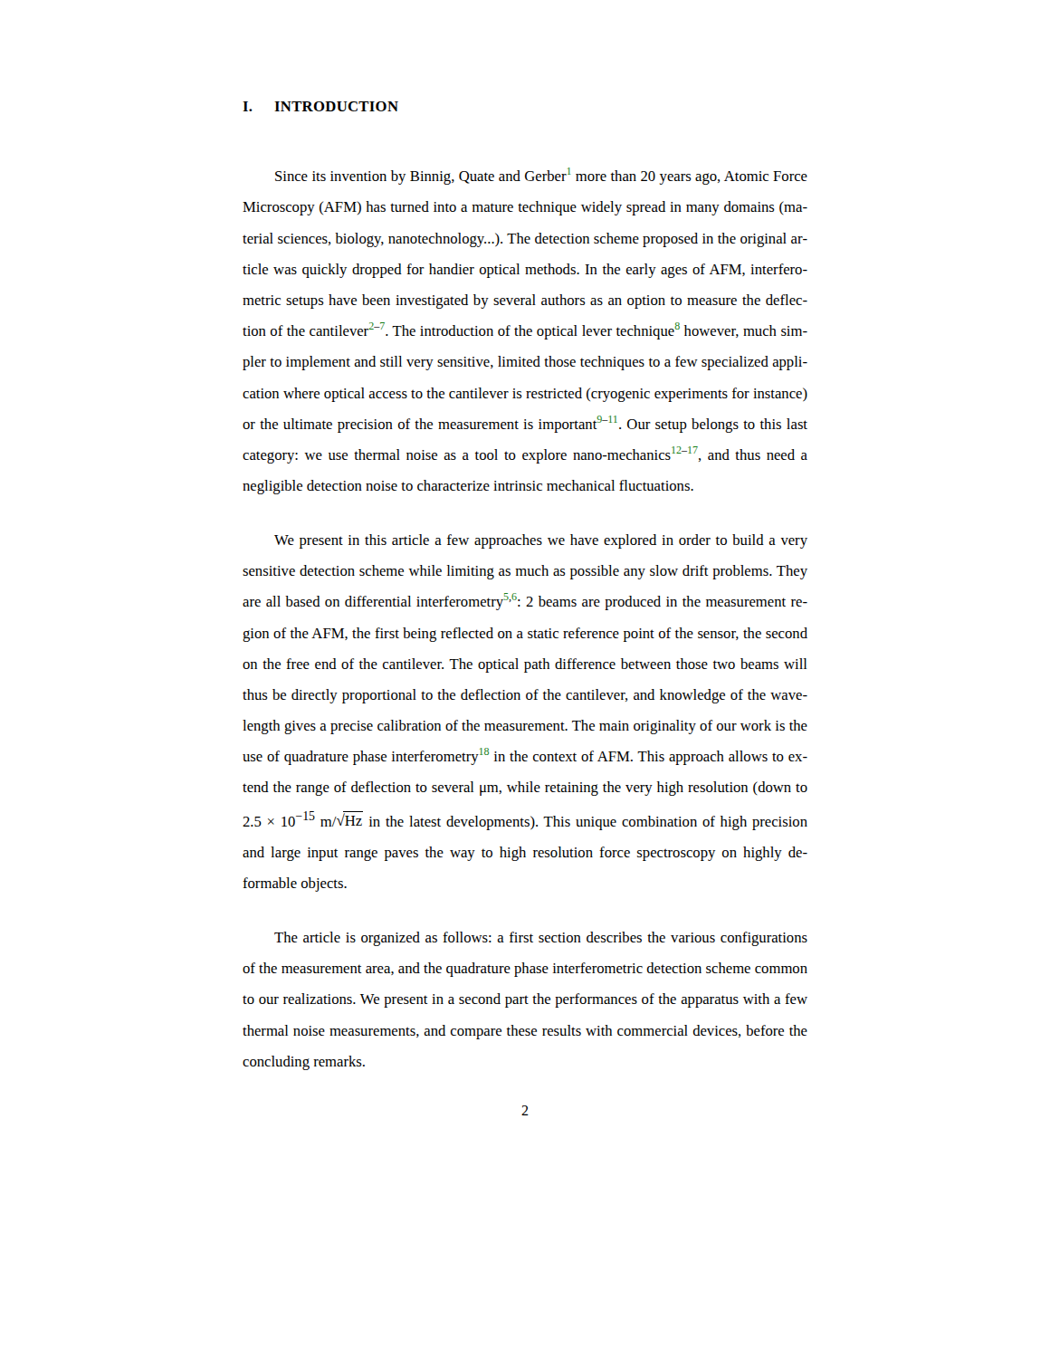I. INTRODUCTION
Since its invention by Binnig, Quate and Gerber1 more than 20 years ago, Atomic Force Microscopy (AFM) has turned into a mature technique widely spread in many domains (material sciences, biology, nanotechnology...). The detection scheme proposed in the original article was quickly dropped for handier optical methods. In the early ages of AFM, interferometric setups have been investigated by several authors as an option to measure the deflection of the cantilever2–7. The introduction of the optical lever technique8 however, much simpler to implement and still very sensitive, limited those techniques to a few specialized application where optical access to the cantilever is restricted (cryogenic experiments for instance) or the ultimate precision of the measurement is important9–11. Our setup belongs to this last category: we use thermal noise as a tool to explore nano-mechanics12–17, and thus need a negligible detection noise to characterize intrinsic mechanical fluctuations.
We present in this article a few approaches we have explored in order to build a very sensitive detection scheme while limiting as much as possible any slow drift problems. They are all based on differential interferometry5,6: 2 beams are produced in the measurement region of the AFM, the first being reflected on a static reference point of the sensor, the second on the free end of the cantilever. The optical path difference between those two beams will thus be directly proportional to the deflection of the cantilever, and knowledge of the wavelength gives a precise calibration of the measurement. The main originality of our work is the use of quadrature phase interferometry18 in the context of AFM. This approach allows to extend the range of deflection to several μm, while retaining the very high resolution (down to 2.5 × 10−15 m/√Hz in the latest developments). This unique combination of high precision and large input range paves the way to high resolution force spectroscopy on highly deformable objects.
The article is organized as follows: a first section describes the various configurations of the measurement area, and the quadrature phase interferometric detection scheme common to our realizations. We present in a second part the performances of the apparatus with a few thermal noise measurements, and compare these results with commercial devices, before the concluding remarks.
2